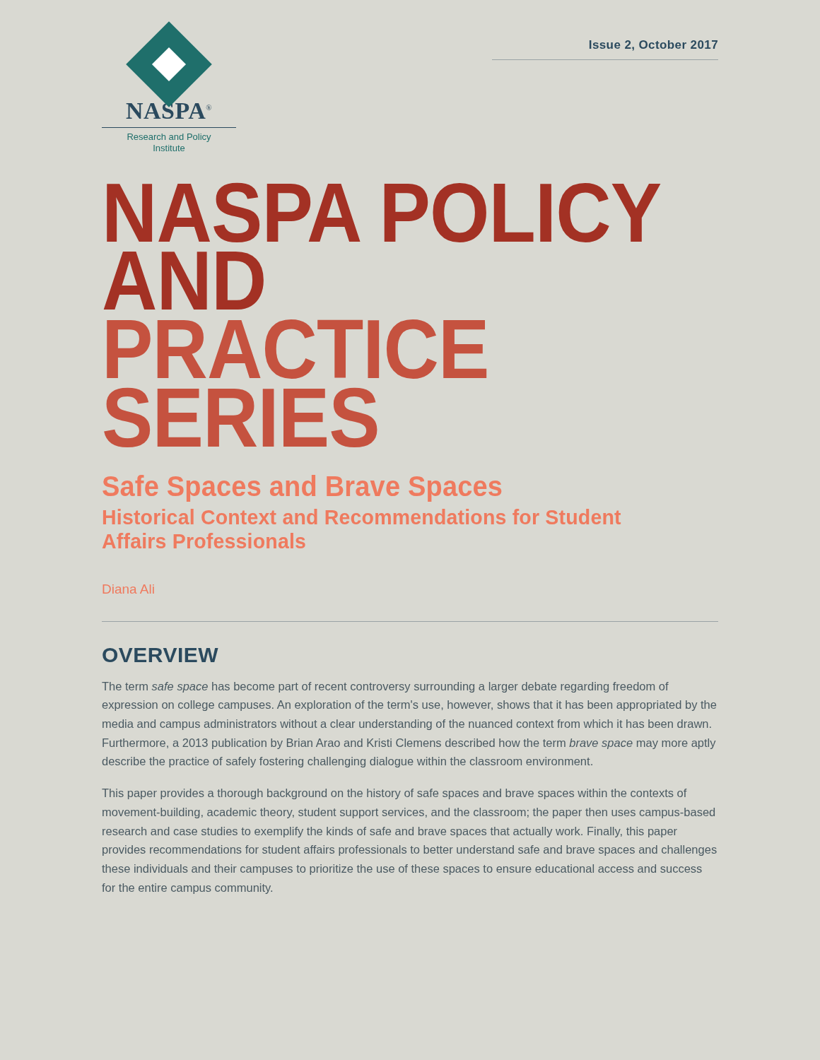NASPA®
Research and Policy
Institute
Issue 2, October 2017
NASPA Policy and Practice Series
Safe Spaces and Brave Spaces
Historical Context and Recommendations for Student Affairs Professionals
Diana Ali
Overview
The term safe space has become part of recent controversy surrounding a larger debate regarding freedom of expression on college campuses. An exploration of the term's use, however, shows that it has been appropriated by the media and campus administrators without a clear understanding of the nuanced context from which it has been drawn. Furthermore, a 2013 publication by Brian Arao and Kristi Clemens described how the term brave space may more aptly describe the practice of safely fostering challenging dialogue within the classroom environment.
This paper provides a thorough background on the history of safe spaces and brave spaces within the contexts of movement-building, academic theory, student support services, and the classroom; the paper then uses campus-based research and case studies to exemplify the kinds of safe and brave spaces that actually work. Finally, this paper provides recommendations for student affairs professionals to better understand safe and brave spaces and challenges these individuals and their campuses to prioritize the use of these spaces to ensure educational access and success for the entire campus community.